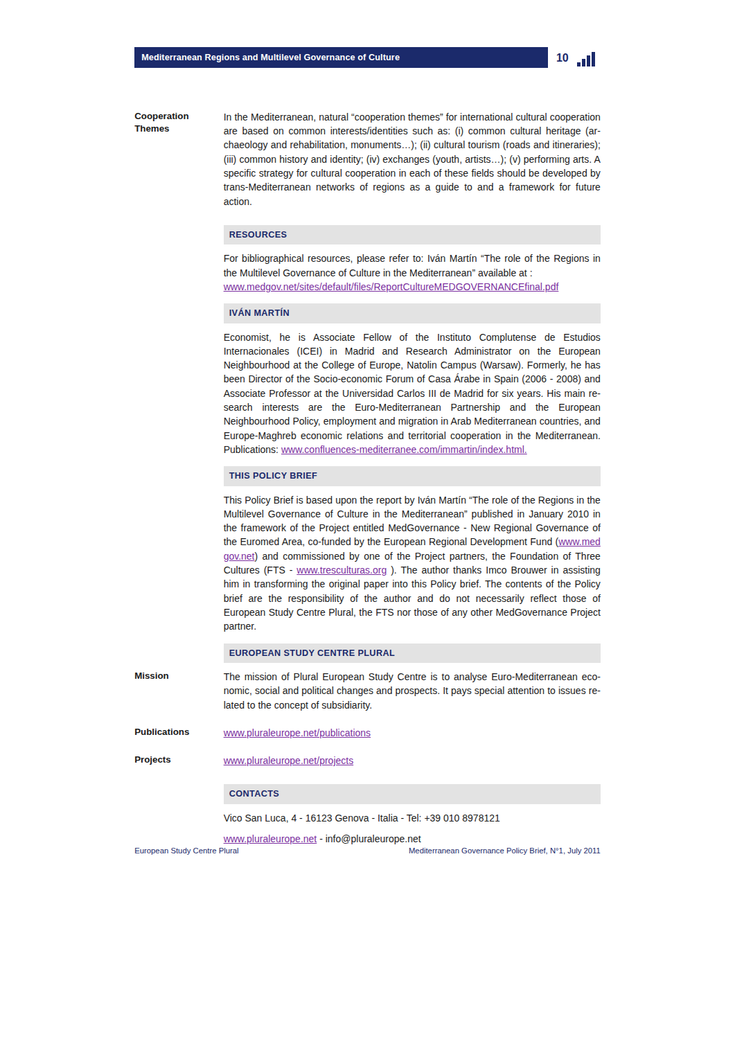Mediterranean Regions and Multilevel Governance of Culture
10
Cooperation
Themes
In the Mediterranean, natural “cooperation themes” for international cultural cooperation are based on common interests/identities such as: (i) common cultural heritage (archaeology and rehabilitation, monuments…); (ii) cultural tourism (roads and itineraries); (iii) common history and identity; (iv) exchanges (youth, artists…); (v) performing arts. A specific strategy for cultural cooperation in each of these fields should be developed by trans-Mediterranean networks of regions as a guide to and a framework for future action.
RESOURCES
For bibliographical resources, please refer to: Iván Martín “The role of the Regions in the Multilevel Governance of Culture in the Mediterranean” available at :
www.medgov.net/sites/default/files/ReportCultureMEDGOVERNANCEfinal.pdf
IVÁN MARTÍN
Economist, he is Associate Fellow of the Instituto Complutense de Estudios Internacionales (ICEI) in Madrid and Research Administrator on the European Neighbourhood at the College of Europe, Natolin Campus (Warsaw). Formerly, he has been Director of the Socio-economic Forum of Casa Árabe in Spain (2006 - 2008) and Associate Professor at the Universidad Carlos III de Madrid for six years. His main research interests are the Euro-Mediterranean Partnership and the European Neighbourhood Policy, employment and migration in Arab Mediterranean countries, and Europe-Maghreb economic relations and territorial cooperation in the Mediterranean. Publications: www.confluences-mediterranee.com/immartin/index.html.
THIS POLICY BRIEF
This Policy Brief is based upon the report by Iván Martín “The role of the Regions in the Multilevel Governance of Culture in the Mediterranean” published in January 2010 in the framework of the Project entitled MedGovernance - New Regional Governance of the Euromed Area, co-funded by the European Regional Development Fund (www.medgov.net) and commissioned by one of the Project partners, the Foundation of Three Cultures (FTS - www.tresculturas.org ). The author thanks Imco Brouwer in assisting him in transforming the original paper into this Policy brief. The contents of the Policy brief are the responsibility of the author and do not necessarily reflect those of European Study Centre Plural, the FTS nor those of any other MedGovernance Project partner.
EUROPEAN STUDY CENTRE PLURAL
Mission
The mission of Plural European Study Centre is to analyse Euro-Mediterranean economic, social and political changes and prospects. It pays special attention to issues related to the concept of subsidiarity.
Publications
www.pluraleurope.net/publications
Projects
www.pluraleurope.net/projects
CONTACTS
Vico San Luca, 4 - 16123 Genova - Italia - Tel: +39 010 8978121
www.pluraleurope.net - info@pluraleurope.net
European Study Centre Plural
Mediterranean Governance Policy Brief, N°1, July 2011